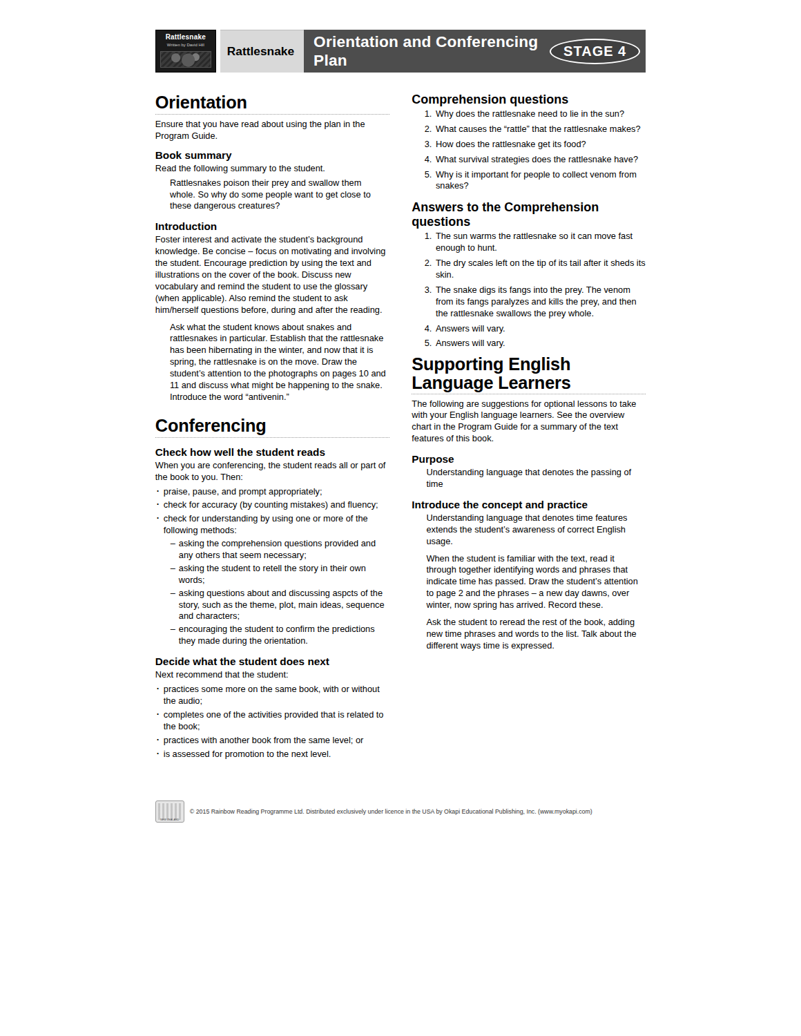Rattlesnake
Written by David Hill
Rattlesnake
Orientation and Conferencing Plan STAGE 4
Orientation
Ensure that you have read about using the plan in the Program Guide.
Book summary
Read the following summary to the student.
Rattlesnakes poison their prey and swallow them whole. So why do some people want to get close to these dangerous creatures?
Introduction
Foster interest and activate the student’s background knowledge. Be concise – focus on motivating and involving the student. Encourage prediction by using the text and illustrations on the cover of the book. Discuss new vocabulary and remind the student to use the glossary (when applicable). Also remind the student to ask him/herself questions before, during and after the reading.
Ask what the student knows about snakes and rattlesnakes in particular. Establish that the rattlesnake has been hibernating in the winter, and now that it is spring, the rattlesnake is on the move. Draw the student’s attention to the photographs on pages 10 and 11 and discuss what might be happening to the snake. Introduce the word “antivenin.”
Conferencing
Check how well the student reads
When you are conferencing, the student reads all or part of the book to you. Then:
praise, pause, and prompt appropriately;
check for accuracy (by counting mistakes) and fluency;
check for understanding by using one or more of the following methods:
asking the comprehension questions provided and any others that seem necessary;
asking the student to retell the story in their own words;
asking questions about and discussing aspcts of the story, such as the theme, plot, main ideas, sequence and characters;
encouraging the student to confirm the predictions they made during the orientation.
Decide what the student does next
Next recommend that the student:
practices some more on the same book, with or without the audio;
completes one of the activities provided that is related to the book;
practices with another book from the same level; or
is assessed for promotion to the next level.
Comprehension questions
Why does the rattlesnake need to lie in the sun?
What causes the “rattle” that the rattlesnake makes?
How does the rattlesnake get its food?
What survival strategies does the rattlesnake have?
Why is it important for people to collect venom from snakes?
Answers to the Comprehension questions
The sun warms the rattlesnake so it can move fast enough to hunt.
The dry scales left on the tip of its tail after it sheds its skin.
The snake digs its fangs into the prey. The venom from its fangs paralyzes and kills the prey, and then the rattlesnake swallows the prey whole.
Answers will vary.
Answers will vary.
Supporting English Language Learners
The following are suggestions for optional lessons to take with your English language learners. See the overview chart in the Program Guide for a summary of the text features of this book.
Purpose
Understanding language that denotes the passing of time
Introduce the concept and practice
Understanding language that denotes time features extends the student’s awareness of correct English usage.
When the student is familiar with the text, read it through together identifying words and phrases that indicate time has passed. Draw the student’s attention to page 2 and the phrases – a new day dawns, over winter, now spring has arrived. Record these.
Ask the student to reread the rest of the book, adding new time phrases and words to the list. Talk about the different ways time is expressed.
© 2015 Rainbow Reading Programme Ltd. Distributed exclusively under licence in the USA by Okapi Educational Publishing, Inc. (www.myokapi.com)